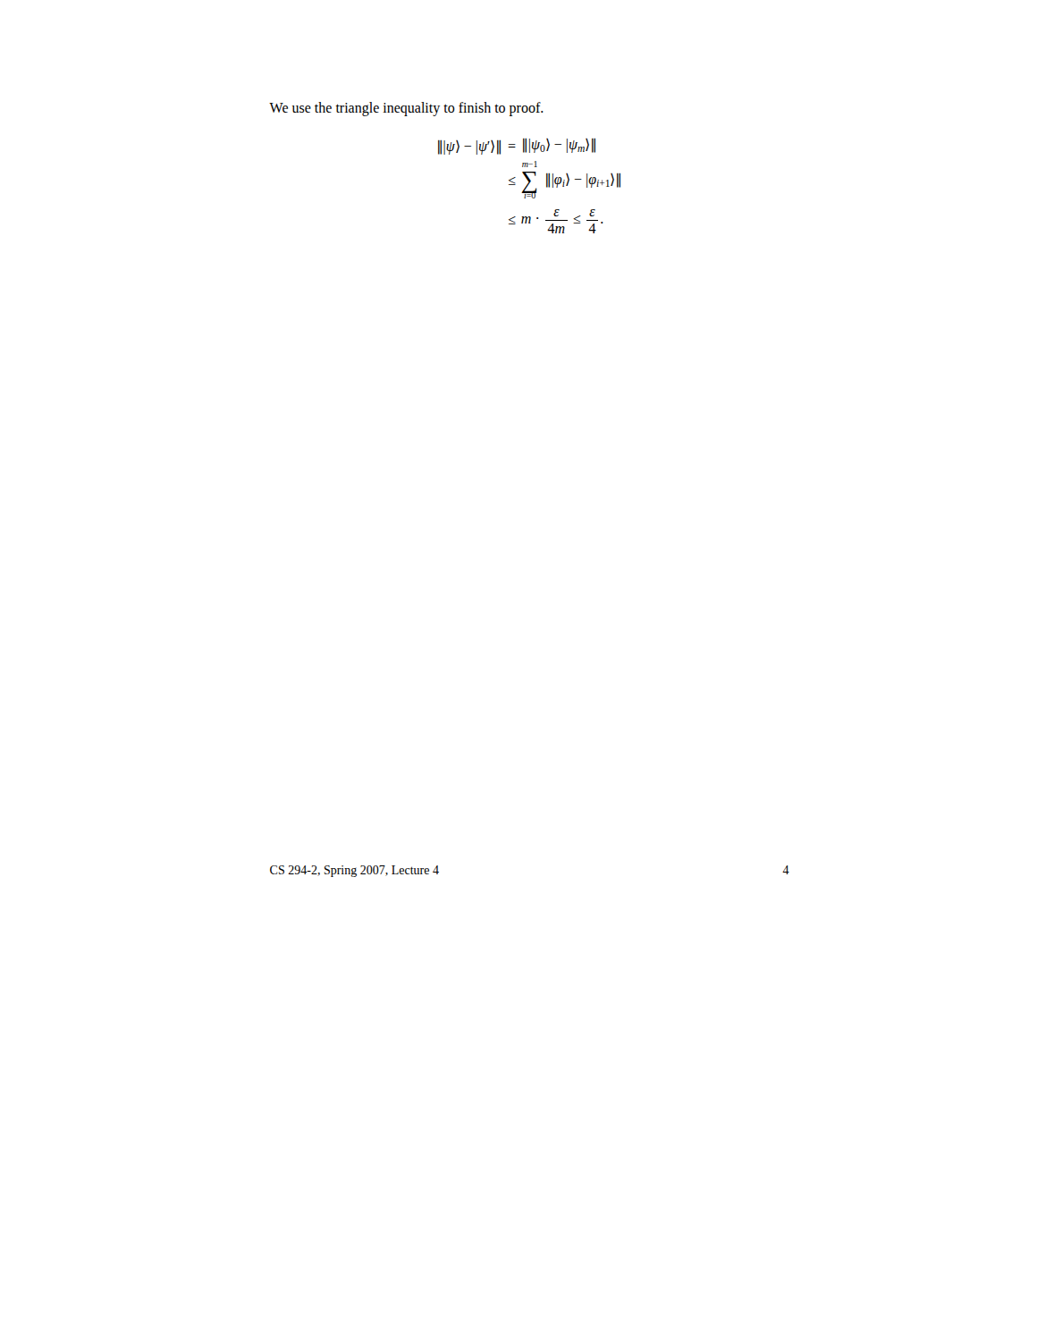We use the triangle inequality to finish to proof.
| ∥ / ψ ⟩ − / ψ ′⟩ ∥ | = | ∥ / ψ 0 ⟩ − / ψ m ⟩ ∥ |
| | ≤ | m −1 ∑ i =0 ∥ / φ i ⟩ − / φ i +1 ⟩ ∥ |
| | ≤ | m · ε 4 m ≤ ε 4 . |
CS 294-2, Spring 2007, Lecture 4 4